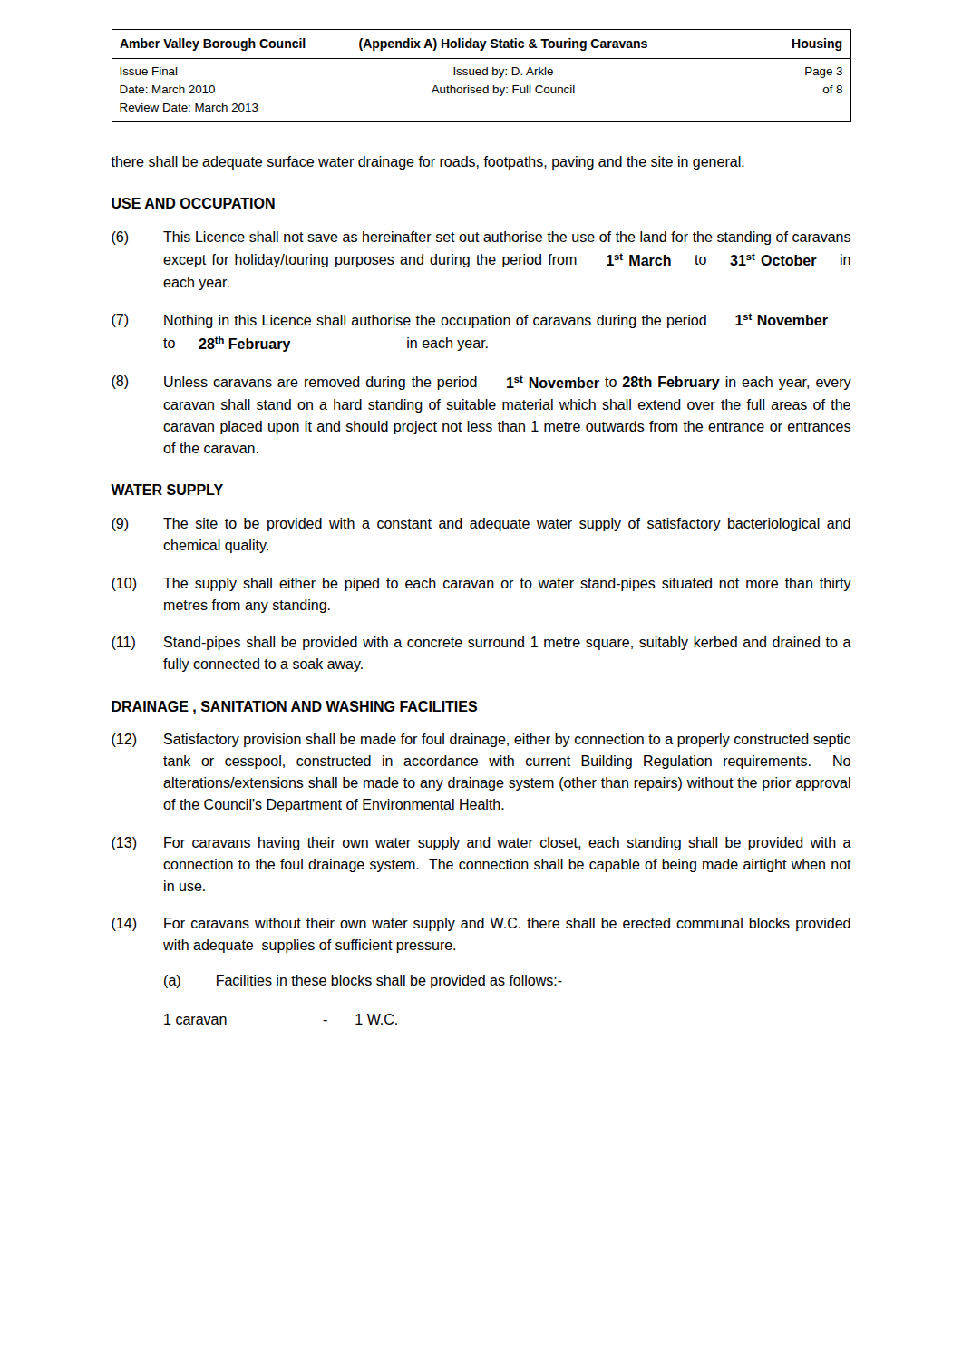| Amber Valley Borough Council | (Appendix A) Holiday Static & Touring Caravans | Housing |
| Issue Final Date: March 2010 Review Date: March 2013 | Issued by: D. Arkle Authorised by: Full Council | Page 3 of 8 |
there shall be adequate surface water drainage for roads, footpaths, paving and the site in general.
USE AND OCCUPATION
(6) This Licence shall not save as hereinafter set out authorise the use of the land for the standing of caravans except for holiday/touring purposes and during the period from 1st March to 31st October in each year.
(7) Nothing in this Licence shall authorise the occupation of caravans during the period 1st November to 28th February in each year.
(8) Unless caravans are removed during the period 1st November to 28th February in each year, every caravan shall stand on a hard standing of suitable material which shall extend over the full areas of the caravan placed upon it and should project not less than 1 metre outwards from the entrance or entrances of the caravan.
WATER SUPPLY
(9) The site to be provided with a constant and adequate water supply of satisfactory bacteriological and chemical quality.
(10) The supply shall either be piped to each caravan or to water stand-pipes situated not more than thirty metres from any standing.
(11) Stand-pipes shall be provided with a concrete surround 1 metre square, suitably kerbed and drained to a fully connected to a soak away.
DRAINAGE , SANITATION AND WASHING FACILITIES
(12) Satisfactory provision shall be made for foul drainage, either by connection to a properly constructed septic tank or cesspool, constructed in accordance with current Building Regulation requirements. No alterations/extensions shall be made to any drainage system (other than repairs) without the prior approval of the Council's Department of Environmental Health.
(13) For caravans having their own water supply and water closet, each standing shall be provided with a connection to the foul drainage system. The connection shall be capable of being made airtight when not in use.
(14) For caravans without their own water supply and W.C. there shall be erected communal blocks provided with adequate supplies of sufficient pressure.
(a) Facilities in these blocks shall be provided as follows:-
1 caravan-1 W.C.